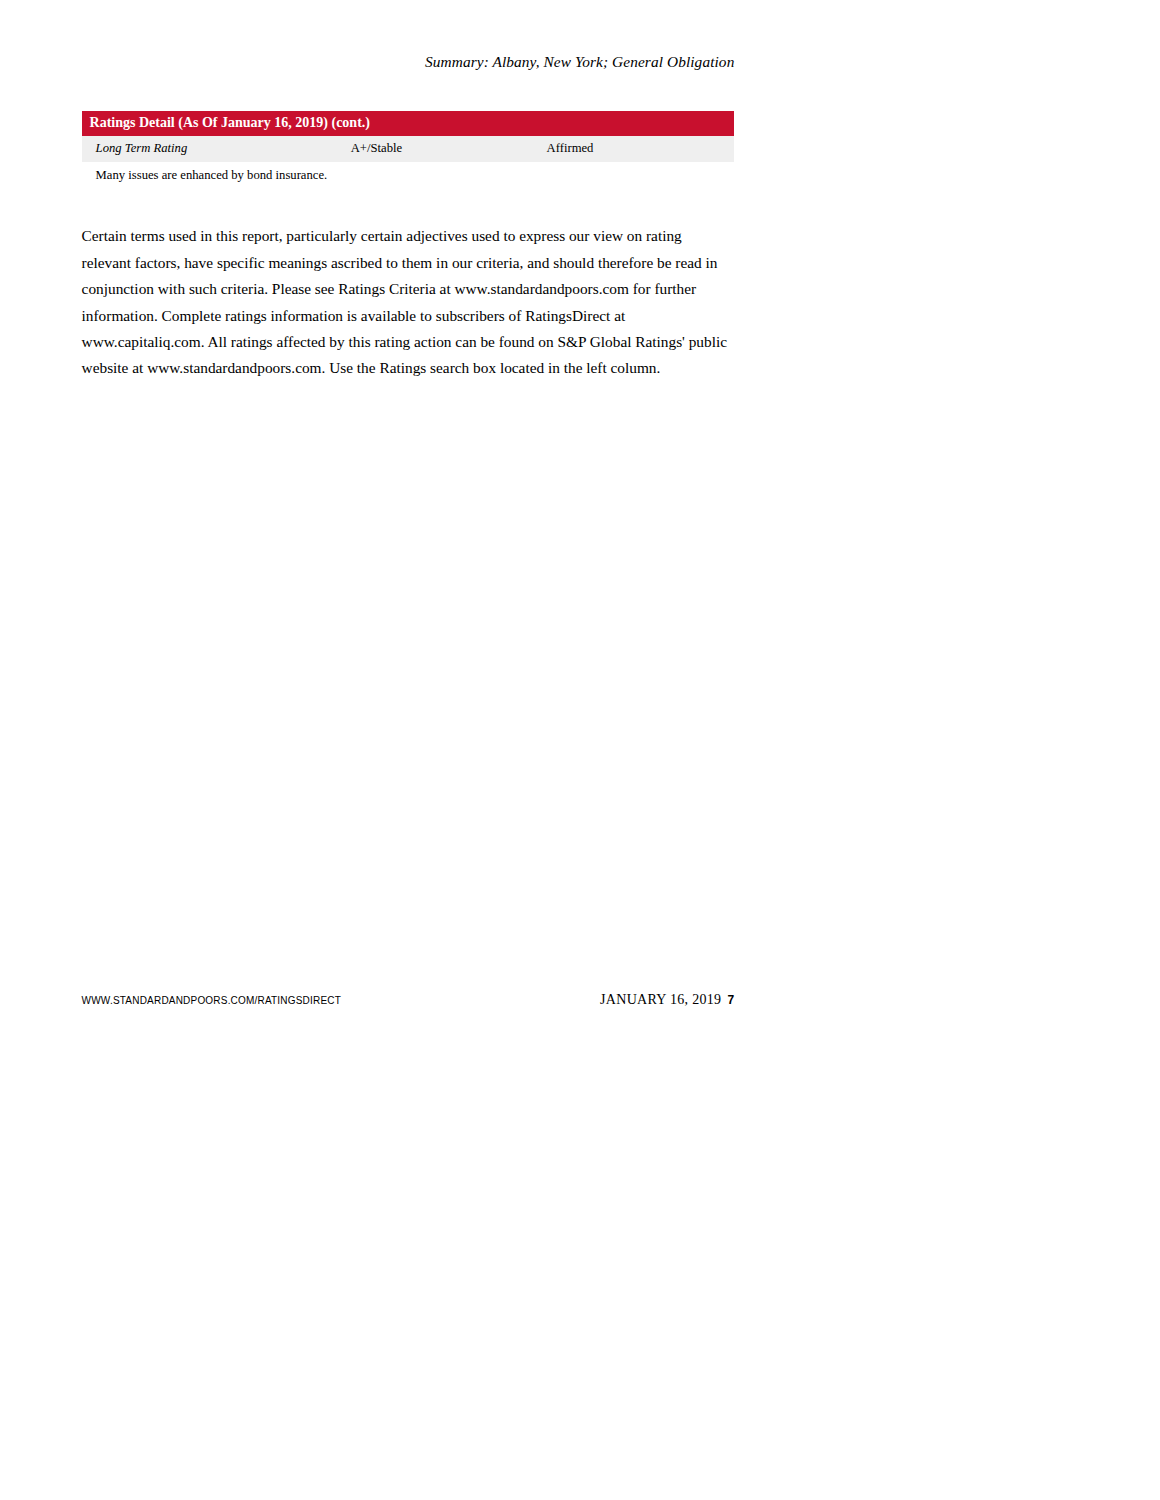Summary: Albany, New York; General Obligation
Ratings Detail (As Of January 16, 2019) (cont.)
| Long Term Rating | A+/Stable | Affirmed |
Many issues are enhanced by bond insurance.
Certain terms used in this report, particularly certain adjectives used to express our view on rating relevant factors, have specific meanings ascribed to them in our criteria, and should therefore be read in conjunction with such criteria. Please see Ratings Criteria at www.standardandpoors.com for further information. Complete ratings information is available to subscribers of RatingsDirect at www.capitaliq.com. All ratings affected by this rating action can be found on S&P Global Ratings' public website at www.standardandpoors.com. Use the Ratings search box located in the left column.
WWW.STANDARDANDPOORS.COM/RATINGSDIRECT JANUARY 16, 20197